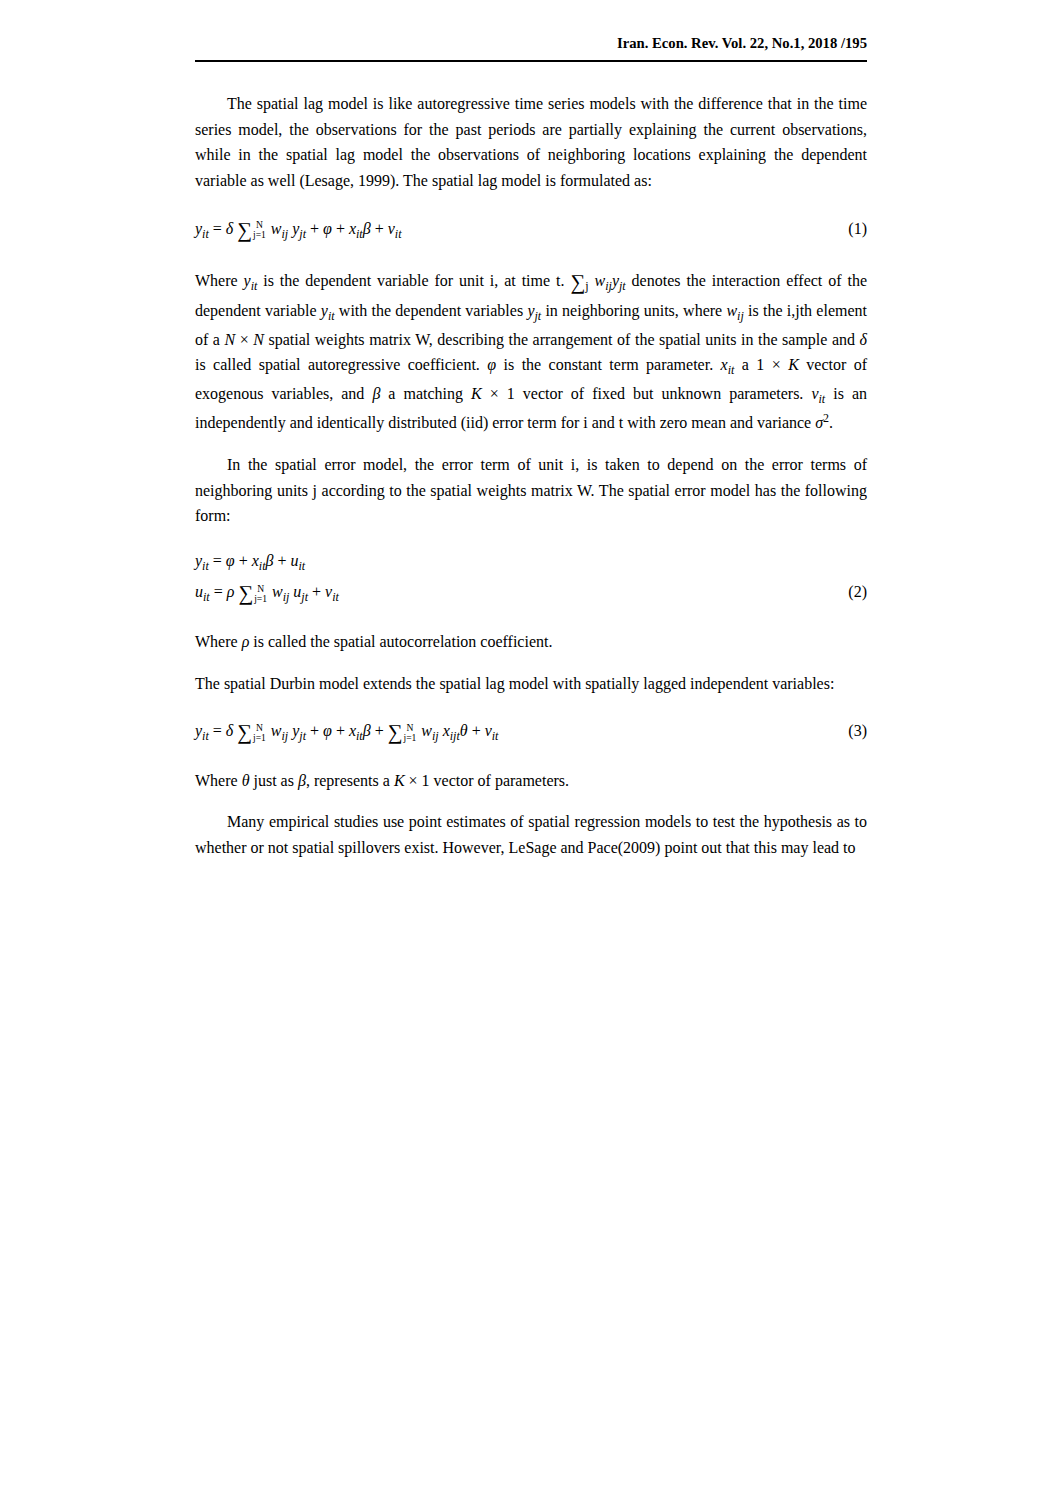Iran. Econ. Rev. Vol. 22, No.1, 2018 /195
The spatial lag model is like autoregressive time series models with the difference that in the time series model, the observations for the past periods are partially explaining the current observations, while in the spatial lag model the observations of neighboring locations explaining the dependent variable as well (Lesage, 1999). The spatial lag model is formulated as:
yit = δ ∑Nj=1 wij yjt + φ + xitβ + vit (1)
Where yit is the dependent variable for unit i, at time t. ∑j wijyjt denotes the interaction effect of the dependent variable yit with the dependent variables yjt in neighboring units, where wij is the i,jth element of a N × N spatial weights matrix W, describing the arrangement of the spatial units in the sample and δ is called spatial autoregressive coefficient. φ is the constant term parameter. xit a 1 × K vector of exogenous variables, and β a matching K × 1 vector of fixed but unknown parameters. vit is an independently and identically distributed (iid) error term for i and t with zero mean and variance σ2.
In the spatial error model, the error term of unit i, is taken to depend on the error terms of neighboring units j according to the spatial weights matrix W. The spatial error model has the following form:
yit = φ + xitβ + uit
uit = ρ ∑Nj=1 wij ujt + vit (2)
Where ρ is called the spatial autocorrelation coefficient.
The spatial Durbin model extends the spatial lag model with spatially lagged independent variables:
yit = δ ∑Nj=1 wij yjt + φ + xitβ + ∑Nj=1 wij xijtθ + vit (3)
Where θ just as β, represents a K × 1 vector of parameters.
Many empirical studies use point estimates of spatial regression models to test the hypothesis as to whether or not spatial spillovers exist. However, LeSage and Pace(2009) point out that this may lead to